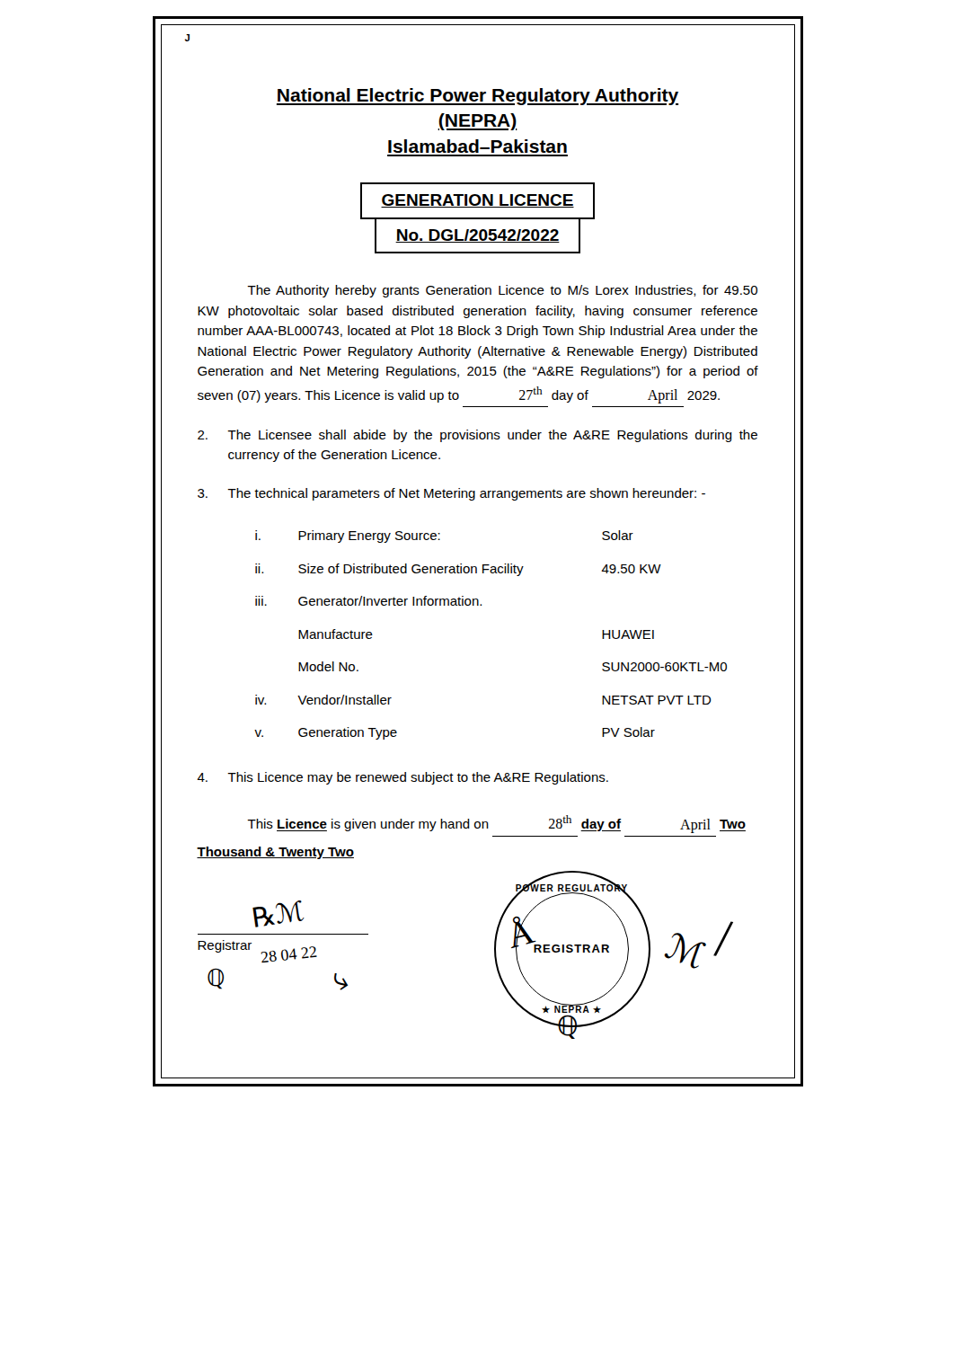J
National Electric Power Regulatory Authority
(NEPRA)
Islamabad–Pakistan
GENERATION LICENCE
No. DGL/20542/2022
The Authority hereby grants Generation Licence to M/s Lorex Industries, for 49.50 KW photovoltaic solar based distributed generation facility, having consumer reference number AAA-BL000743, located at Plot 18 Block 3 Drigh Town Ship Industrial Area under the National Electric Power Regulatory Authority (Alternative & Renewable Energy) Distributed Generation and Net Metering Regulations, 2015 (the “A&RE Regulations”) for a period of seven (07) years. This Licence is valid up to 27th day of April 2029.
2.
The Licensee shall abide by the provisions under the A&RE Regulations during the currency of the Generation Licence.
3.
The technical parameters of Net Metering arrangements are shown hereunder: -
| i. | Primary Energy Source: | Solar |
| ii. | Size of Distributed Generation Facility | 49.50 KW |
| iii. | Generator/Inverter Information. | |
| | Manufacture | HUAWEI |
| | Model No. | SUN2000-60KTL-M0 |
| iv. | Vendor/Installer | NETSAT PVT LTD |
| v. | Generation Type | PV Solar |
4.
This Licence may be renewed subject to the A&RE Regulations.
This Licence is given under my hand on 28th day of April Two
Thousand & Twenty Two
Registrar
℞ℳ
28 04 22
⤷
ℚ
POWER REGULATORY
REGISTRAR
★ NEPRA ★
Å
ℳ
/
ℚ